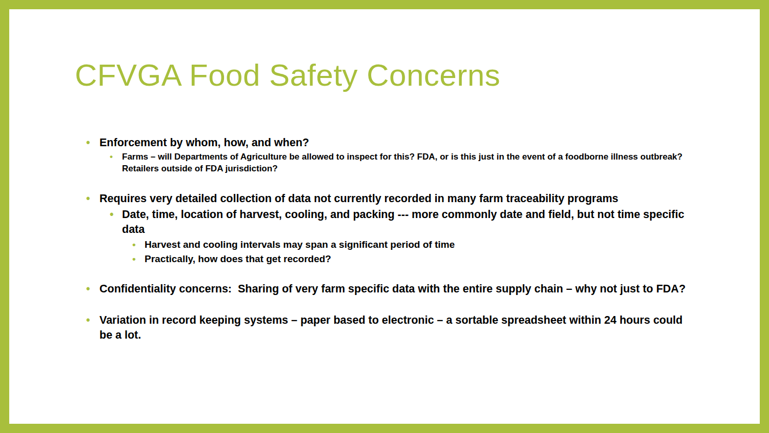CFVGA Food Safety Concerns
•Enforcement by whom, how, and when?
•Farms – will Departments of Agriculture be allowed to inspect for this? FDA, or is this just in the event of a foodborne illness outbreak? Retailers outside of FDA jurisdiction?
•Requires very detailed collection of data not currently recorded in many farm traceability programs
•Date, time, location of harvest, cooling, and packing --- more commonly date and field, but not time specific data
•Harvest and cooling intervals may span a significant period of time
•Practically, how does that get recorded?
•Confidentiality concerns: Sharing of very farm specific data with the entire supply chain – why not just to FDA?
•Variation in record keeping systems – paper based to electronic – a sortable spreadsheet within 24 hours could be a lot.